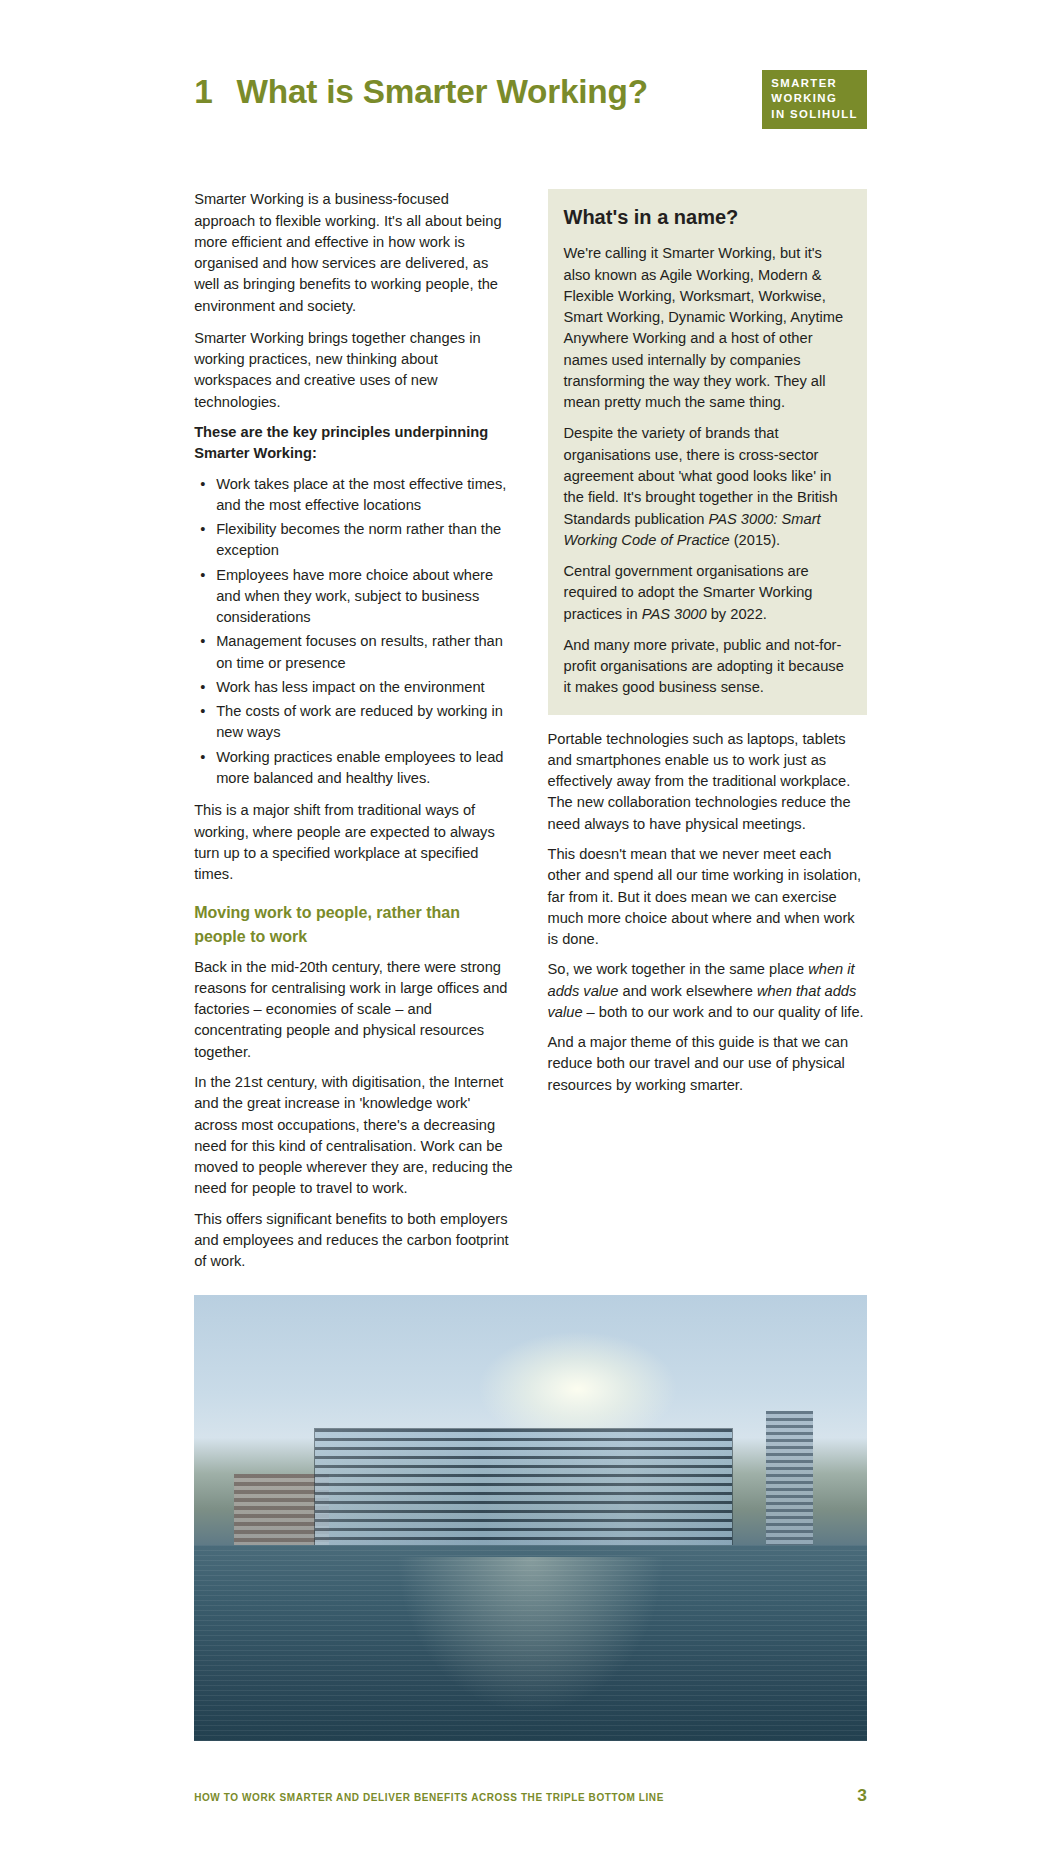1 What is Smarter Working?
SMARTER
WORKING
IN SOLIHULL
Smarter Working is a business-focused approach to flexible working. It's all about being more efficient and effective in how work is organised and how services are delivered, as well as bringing benefits to working people, the environment and society.
Smarter Working brings together changes in working practices, new thinking about workspaces and creative uses of new technologies.
These are the key principles underpinning Smarter Working:
Work takes place at the most effective times, and the most effective locations
Flexibility becomes the norm rather than the exception
Employees have more choice about where and when they work, subject to business considerations
Management focuses on results, rather than on time or presence
Work has less impact on the environment
The costs of work are reduced by working in new ways
Working practices enable employees to lead more balanced and healthy lives.
This is a major shift from traditional ways of working, where people are expected to always turn up to a specified workplace at specified times.
Moving work to people, rather than people to work
Back in the mid-20th century, there were strong reasons for centralising work in large offices and factories – economies of scale – and concentrating people and physical resources together.
In the 21st century, with digitisation, the Internet and the great increase in 'knowledge work' across most occupations, there's a decreasing need for this kind of centralisation. Work can be moved to people wherever they are, reducing the need for people to travel to work.
This offers significant benefits to both employers and employees and reduces the carbon footprint of work.
What's in a name?
We're calling it Smarter Working, but it's also known as Agile Working, Modern & Flexible Working, Worksmart, Workwise, Smart Working, Dynamic Working, Anytime Anywhere Working and a host of other names used internally by companies transforming the way they work. They all mean pretty much the same thing.
Despite the variety of brands that organisations use, there is cross-sector agreement about 'what good looks like' in the field. It's brought together in the British Standards publication PAS 3000: Smart Working Code of Practice (2015).
Central government organisations are required to adopt the Smarter Working practices in PAS 3000 by 2022.
And many more private, public and not-for-profit organisations are adopting it because it makes good business sense.
Portable technologies such as laptops, tablets and smartphones enable us to work just as effectively away from the traditional workplace. The new collaboration technologies reduce the need always to have physical meetings.
This doesn't mean that we never meet each other and spend all our time working in isolation, far from it. But it does mean we can exercise much more choice about where and when work is done.
So, we work together in the same place when it adds value and work elsewhere when that adds value – both to our work and to our quality of life.
And a major theme of this guide is that we can reduce both our travel and our use of physical resources by working smarter.
How to work smarter and deliver benefits across the triple bottom line
3